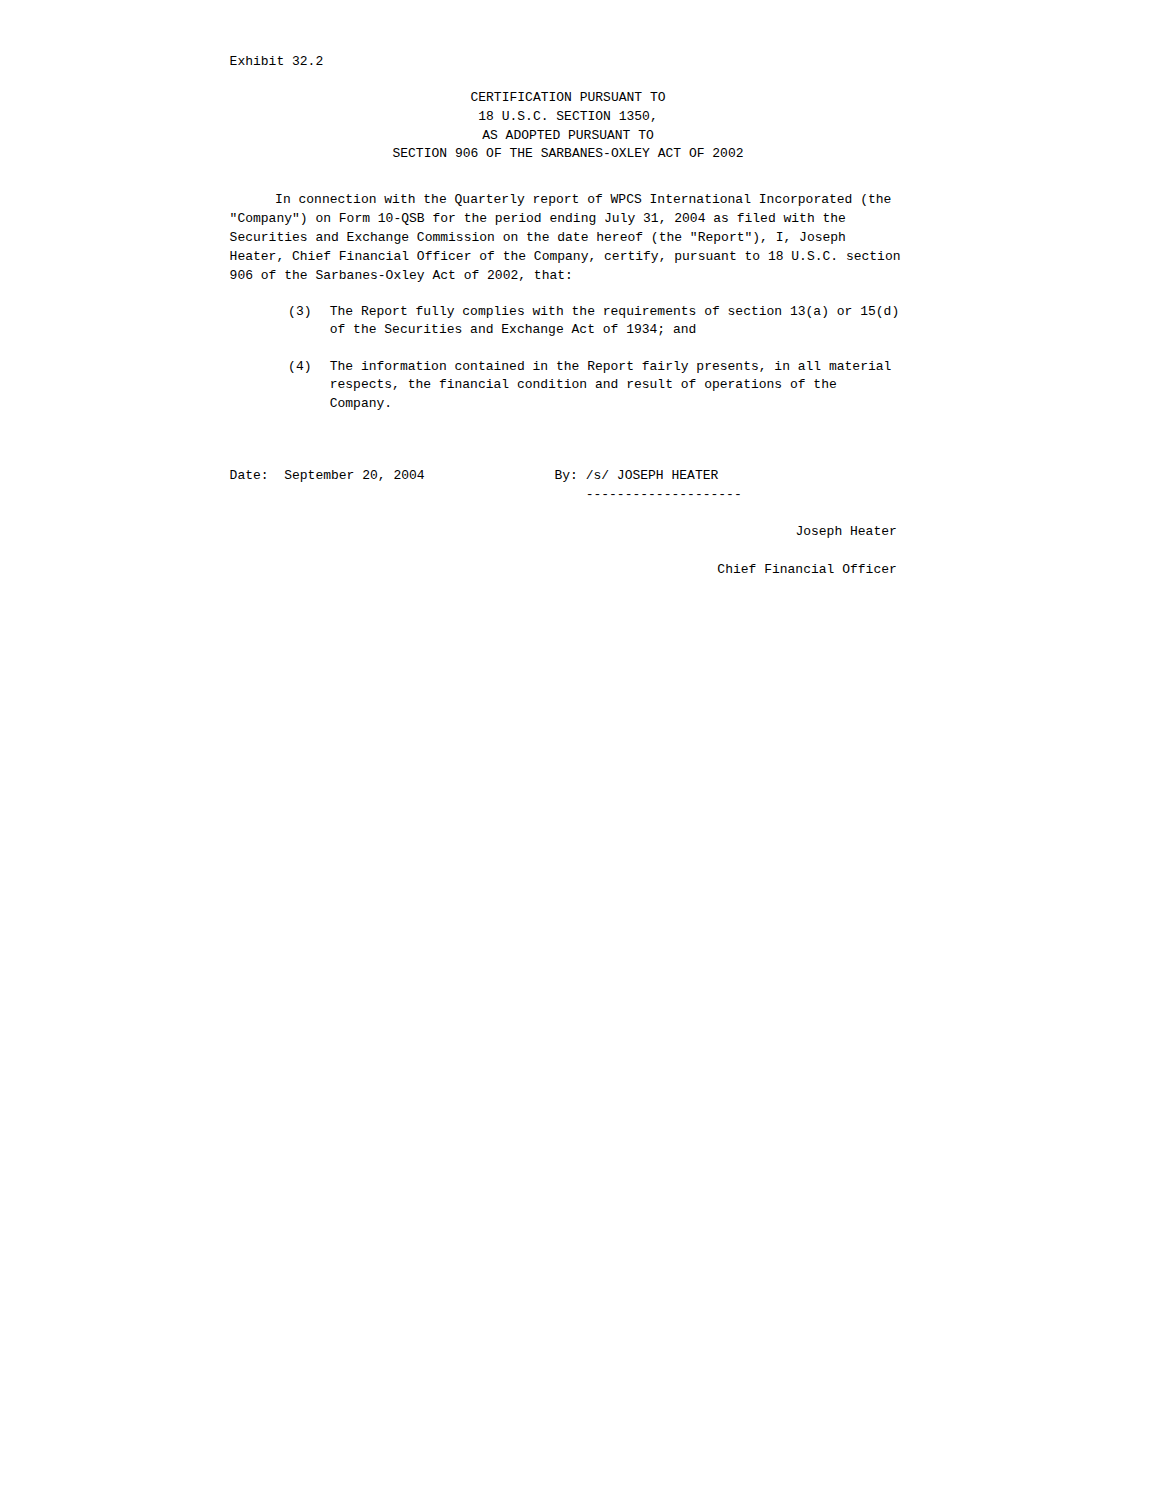Exhibit 32.2
CERTIFICATION PURSUANT TO 18 U.S.C. SECTION 1350, AS ADOPTED PURSUANT TO SECTION 906 OF THE SARBANES-OXLEY ACT OF 2002
In connection with the Quarterly report of WPCS International Incorporated (the "Company") on Form 10-QSB for the period ending July 31, 2004 as filed with the Securities and Exchange Commission on the date hereof (the "Report"), I, Joseph Heater, Chief Financial Officer of the Company, certify, pursuant to 18 U.S.C. section 906 of the Sarbanes-Oxley Act of 2002, that:
(3) The Report fully complies with the requirements of section 13(a) or 15(d) of the Securities and Exchange Act of 1934; and
(4) The information contained in the Report fairly presents, in all material respects, the financial condition and result of operations of the Company.
Date: September 20, 2004
By: /s/ JOSEPH HEATER -------------------- Joseph Heater Chief Financial Officer